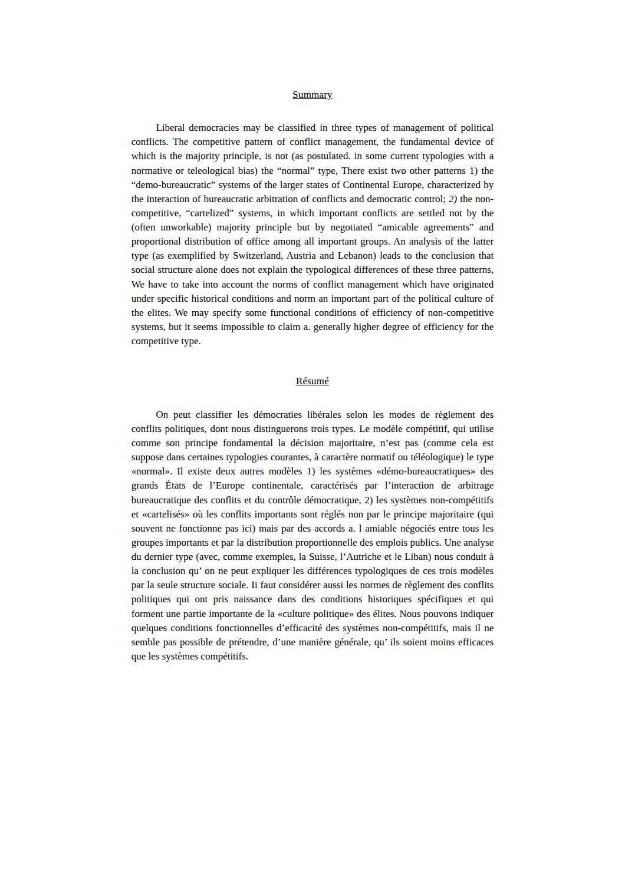Summary
Liberal democracies may be classified in three types of management of political conflicts. The competitive pattern of conflict management, the fundamental device of which is the majority principle, is not (as postulated. in some current typologies with a normative or teleological bias) the “normal” type, There exist two other patterns 1) the “demo-bureaucratic” systems of the larger states of Continental Europe, characterized by the interaction of bureaucratic arbitration of conflicts and democratic control; 2) the non-competitive, “cartelized” systems, in which important conflicts are settled not by the (often unworkable) majority principle but by negotiated “amicable agreements” and proportional distribution of office among all important groups. An analysis of the latter type (as exemplified by Switzerland, Austria and Lebanon) leads to the conclusion that social structure alone does not explain the typological differences of these three patterns, We have to take into account the norms of conflict management which have originated under specific historical conditions and norm an important part of the political culture of the elites. We may specify some functional conditions of efficiency of non-competitive systems, but it seems impossible to claim a. generally higher degree of efficiency for the competitive type.
Résumé
On peut classifier les démocraties libérales selon les modes de règlement des conflits politiques, dont nous distinguerons trois types. Le modèle compétitif, qui utilise comme son principe fondamental la décision majoritaire, n’est pas (comme cela est suppose dans certaines typologies courantes, à caractère normatif ou téléologique) le type «normal». Il existe deux autres modèles 1) les systèmes «démo-bureaucratiques» des grands États de l’Europe continentale, caractérisés par l’interaction de arbitrage bureaucratique des conflits et du contrôle démocratique, 2) les systèmes non-compétitifs et «cartelisés» où les conflits importants sont réglés non par le principe majoritaire (qui souvent ne fonctionne pas ici) mais par des accords a. l amiable négociés entre tous les groupes importants et par la distribution proportionnelle des emplois publics. Une analyse du dernier type (avec, comme exemples, la Suisse, l’Autriche et le Liban) nous conduit à la conclusion qu’ on ne peut expliquer les différences typologiques de ces trois modèles par la seule structure sociale. Ii faut considérer aussi les normes de règlement des conflits politiques qui ont pris naissance dans des conditions historiques spécifiques et qui forment une partie importante de la «culture politique» des élites. Nous pouvons indiquer quelques conditions fonctionnelles d’efficacité des systèmes non-compétitifs, mais il ne semble pas possible de prétendre, d’une manière générale, qu’ ils soient moins efficaces que les systèmes compétitifs.